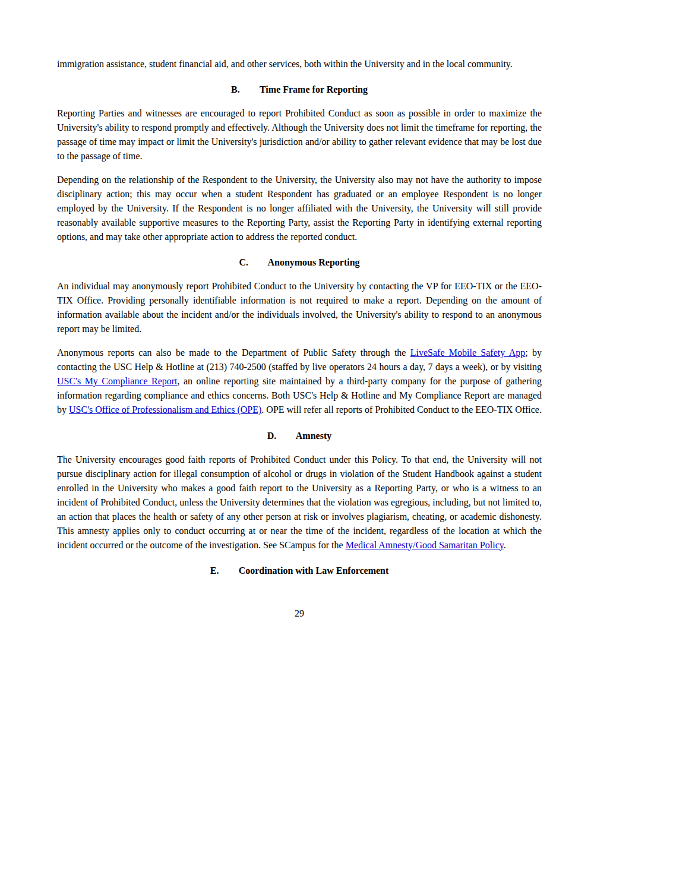immigration assistance, student financial aid, and other services, both within the University and in the local community.
B. Time Frame for Reporting
Reporting Parties and witnesses are encouraged to report Prohibited Conduct as soon as possible in order to maximize the University's ability to respond promptly and effectively. Although the University does not limit the timeframe for reporting, the passage of time may impact or limit the University's jurisdiction and/or ability to gather relevant evidence that may be lost due to the passage of time.
Depending on the relationship of the Respondent to the University, the University also may not have the authority to impose disciplinary action; this may occur when a student Respondent has graduated or an employee Respondent is no longer employed by the University. If the Respondent is no longer affiliated with the University, the University will still provide reasonably available supportive measures to the Reporting Party, assist the Reporting Party in identifying external reporting options, and may take other appropriate action to address the reported conduct.
C. Anonymous Reporting
An individual may anonymously report Prohibited Conduct to the University by contacting the VP for EEO-TIX or the EEO-TIX Office. Providing personally identifiable information is not required to make a report. Depending on the amount of information available about the incident and/or the individuals involved, the University's ability to respond to an anonymous report may be limited.
Anonymous reports can also be made to the Department of Public Safety through the LiveSafe Mobile Safety App; by contacting the USC Help & Hotline at (213) 740-2500 (staffed by live operators 24 hours a day, 7 days a week), or by visiting USC's My Compliance Report, an online reporting site maintained by a third-party company for the purpose of gathering information regarding compliance and ethics concerns. Both USC's Help & Hotline and My Compliance Report are managed by USC's Office of Professionalism and Ethics (OPE). OPE will refer all reports of Prohibited Conduct to the EEO-TIX Office.
D. Amnesty
The University encourages good faith reports of Prohibited Conduct under this Policy. To that end, the University will not pursue disciplinary action for illegal consumption of alcohol or drugs in violation of the Student Handbook against a student enrolled in the University who makes a good faith report to the University as a Reporting Party, or who is a witness to an incident of Prohibited Conduct, unless the University determines that the violation was egregious, including, but not limited to, an action that places the health or safety of any other person at risk or involves plagiarism, cheating, or academic dishonesty. This amnesty applies only to conduct occurring at or near the time of the incident, regardless of the location at which the incident occurred or the outcome of the investigation. See SCampus for the Medical Amnesty/Good Samaritan Policy.
E. Coordination with Law Enforcement
29